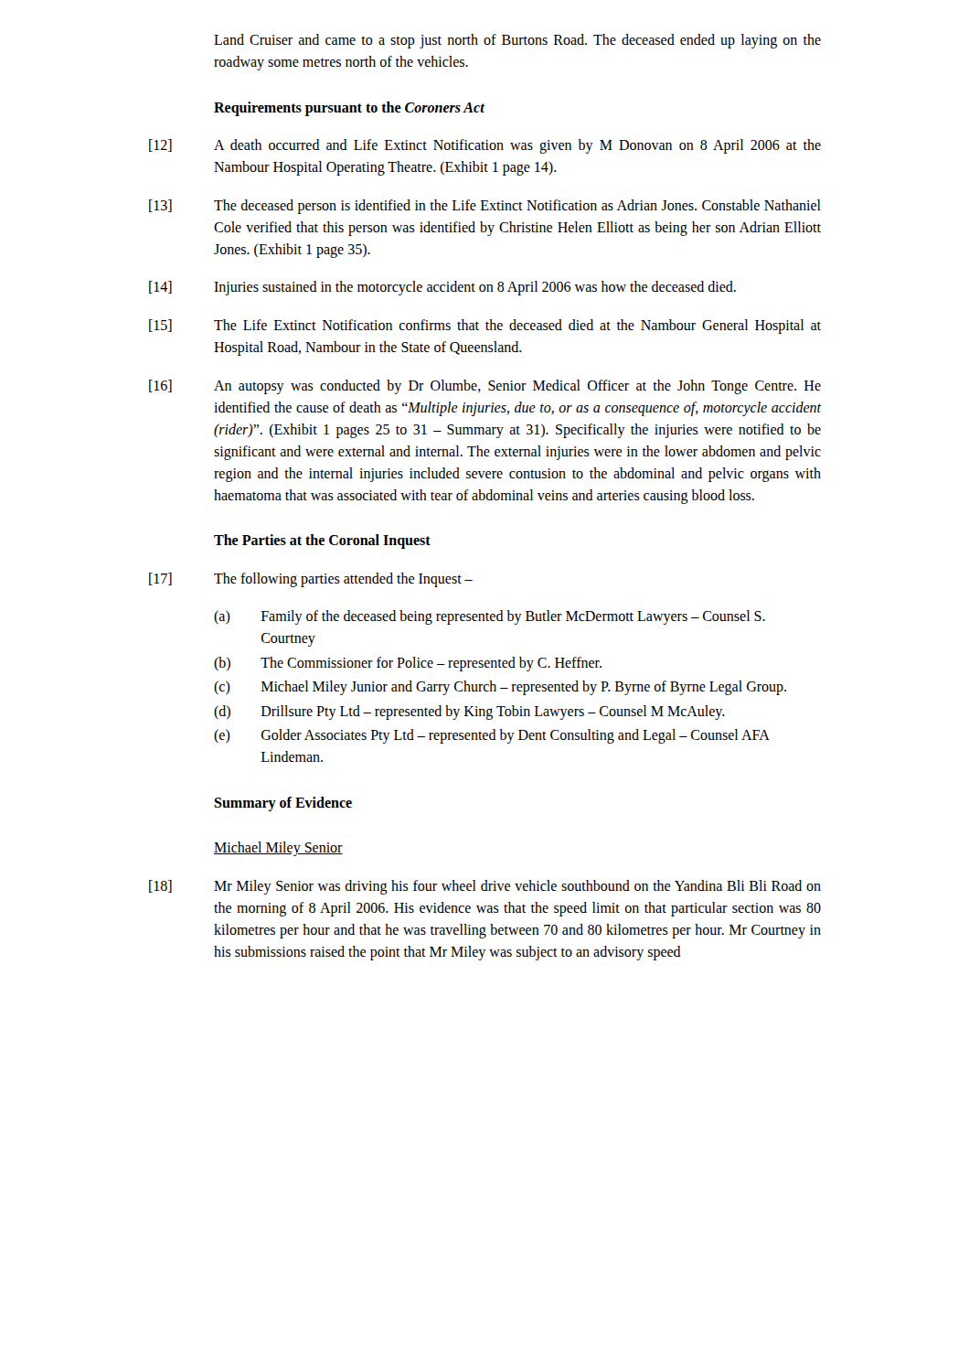Land Cruiser and came to a stop just north of Burtons Road. The deceased ended up laying on the roadway some metres north of the vehicles.
Requirements pursuant to the Coroners Act
[12] A death occurred and Life Extinct Notification was given by M Donovan on 8 April 2006 at the Nambour Hospital Operating Theatre. (Exhibit 1 page 14).
[13] The deceased person is identified in the Life Extinct Notification as Adrian Jones. Constable Nathaniel Cole verified that this person was identified by Christine Helen Elliott as being her son Adrian Elliott Jones. (Exhibit 1 page 35).
[14] Injuries sustained in the motorcycle accident on 8 April 2006 was how the deceased died.
[15] The Life Extinct Notification confirms that the deceased died at the Nambour General Hospital at Hospital Road, Nambour in the State of Queensland.
[16] An autopsy was conducted by Dr Olumbe, Senior Medical Officer at the John Tonge Centre. He identified the cause of death as “Multiple injuries, due to, or as a consequence of, motorcycle accident (rider)”. (Exhibit 1 pages 25 to 31 – Summary at 31). Specifically the injuries were notified to be significant and were external and internal. The external injuries were in the lower abdomen and pelvic region and the internal injuries included severe contusion to the abdominal and pelvic organs with haematoma that was associated with tear of abdominal veins and arteries causing blood loss.
The Parties at the Coronal Inquest
[17] The following parties attended the Inquest –
(a) Family of the deceased being represented by Butler McDermott Lawyers – Counsel S. Courtney
(b) The Commissioner for Police – represented by C. Heffner.
(c) Michael Miley Junior and Garry Church – represented by P. Byrne of Byrne Legal Group.
(d) Drillsure Pty Ltd – represented by King Tobin Lawyers – Counsel M McAuley.
(e) Golder Associates Pty Ltd – represented by Dent Consulting and Legal – Counsel AFA Lindeman.
Summary of Evidence
Michael Miley Senior
[18] Mr Miley Senior was driving his four wheel drive vehicle southbound on the Yandina Bli Bli Road on the morning of 8 April 2006. His evidence was that the speed limit on that particular section was 80 kilometres per hour and that he was travelling between 70 and 80 kilometres per hour. Mr Courtney in his submissions raised the point that Mr Miley was subject to an advisory speed